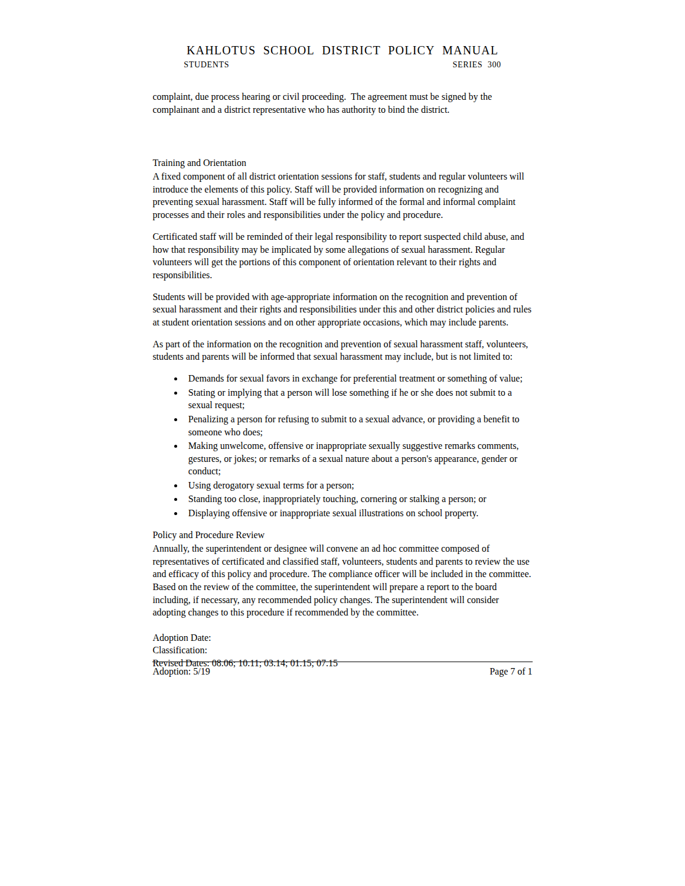KAHLOTUS SCHOOL DISTRICT POLICY MANUAL
STUDENTS SERIES 300
complaint, due process hearing or civil proceeding. The agreement must be signed by the complainant and a district representative who has authority to bind the district.
Training and Orientation
A fixed component of all district orientation sessions for staff, students and regular volunteers will introduce the elements of this policy. Staff will be provided information on recognizing and preventing sexual harassment. Staff will be fully informed of the formal and informal complaint processes and their roles and responsibilities under the policy and procedure.
Certificated staff will be reminded of their legal responsibility to report suspected child abuse, and how that responsibility may be implicated by some allegations of sexual harassment. Regular volunteers will get the portions of this component of orientation relevant to their rights and responsibilities.
Students will be provided with age-appropriate information on the recognition and prevention of sexual harassment and their rights and responsibilities under this and other district policies and rules at student orientation sessions and on other appropriate occasions, which may include parents.
As part of the information on the recognition and prevention of sexual harassment staff, volunteers, students and parents will be informed that sexual harassment may include, but is not limited to:
Demands for sexual favors in exchange for preferential treatment or something of value;
Stating or implying that a person will lose something if he or she does not submit to a sexual request;
Penalizing a person for refusing to submit to a sexual advance, or providing a benefit to someone who does;
Making unwelcome, offensive or inappropriate sexually suggestive remarks comments, gestures, or jokes; or remarks of a sexual nature about a person's appearance, gender or conduct;
Using derogatory sexual terms for a person;
Standing too close, inappropriately touching, cornering or stalking a person; or
Displaying offensive or inappropriate sexual illustrations on school property.
Policy and Procedure Review
Annually, the superintendent or designee will convene an ad hoc committee composed of representatives of certificated and classified staff, volunteers, students and parents to review the use and efficacy of this policy and procedure. The compliance officer will be included in the committee. Based on the review of the committee, the superintendent will prepare a report to the board including, if necessary, any recommended policy changes. The superintendent will consider adopting changes to this procedure if recommended by the committee.
Adoption Date:
Classification:
Revised Dates: 08.06; 10.11; 03.14; 01.15; 07.15
Adoption: 5/19 Page 7 of 1